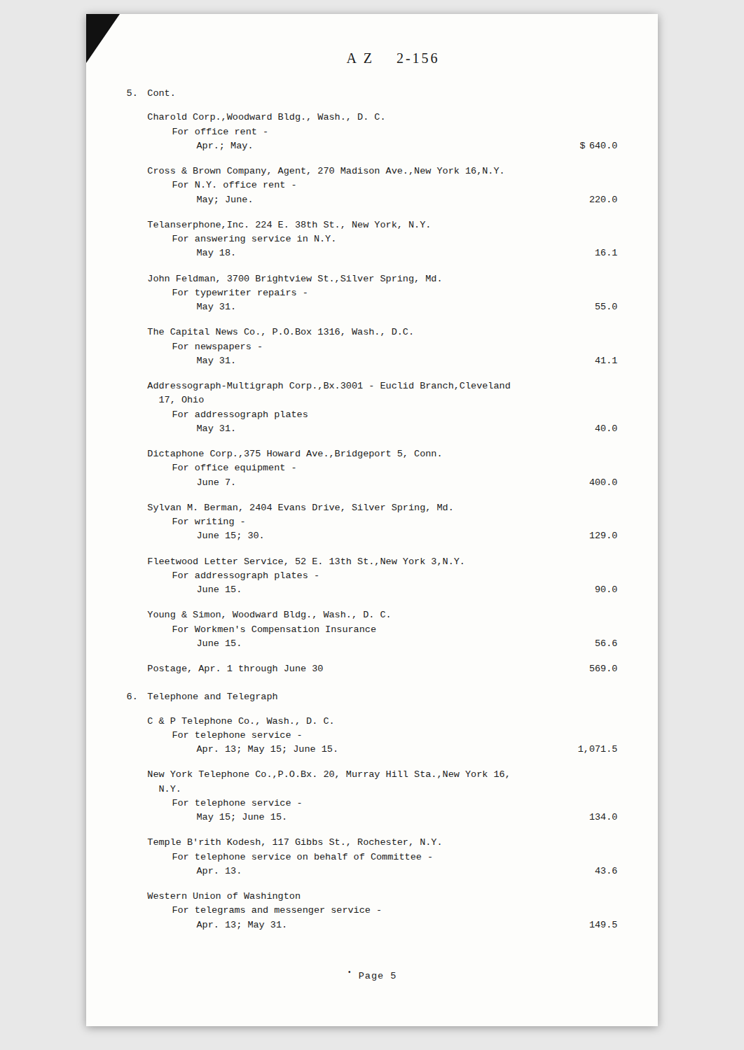A Z 2-156
5.
Cont.
Charold Corp.,Woodward Bldg., Wash., D. C.
For office rent -
Apr.; May. $640.0
Cross & Brown Company, Agent, 270 Madison Ave.,New York 16,N.Y.
For N.Y. office rent -
May; June. 220.0
Telanserphone,Inc. 224 E. 38th St., New York, N.Y.
For answering service in N.Y.
May 18. 16.1
John Feldman, 3700 Brightview St.,Silver Spring, Md.
For typewriter repairs -
May 31. 55.0
The Capital News Co., P.O.Box 1316, Wash., D.C.
For newspapers -
May 31. 41.1
Addressograph-Multigraph Corp.,Bx.3001 - Euclid Branch,Cleveland
17, Ohio
For addressograph plates
May 31. 40.0
Dictaphone Corp.,375 Howard Ave.,Bridgeport 5, Conn.
For office equipment -
June 7. 400.0
Sylvan M. Berman, 2404 Evans Drive, Silver Spring, Md.
For writing -
June 15; 30. 129.0
Fleetwood Letter Service, 52 E. 13th St.,New York 3,N.Y.
For addressograph plates -
June 15. 90.0
Young & Simon, Woodward Bldg., Wash., D. C.
For Workmen's Compensation Insurance
June 15. 56.6
Postage, Apr. 1 through June 30 569.0
6.
Telephone and Telegraph
C & P Telephone Co., Wash., D. C.
For telephone service -
Apr. 13; May 15; June 15. 1,071.5
New York Telephone Co.,P.O.Bx. 20, Murray Hill Sta.,New York 16,
N.Y.
For telephone service -
May 15; June 15. 134.0
Temple B'rith Kodesh, 117 Gibbs St., Rochester, N.Y.
For telephone service on behalf of Committee -
Apr. 13. 43.6
Western Union of Washington
For telegrams and messenger service -
Apr. 13; May 31. 149.5
• Page 5